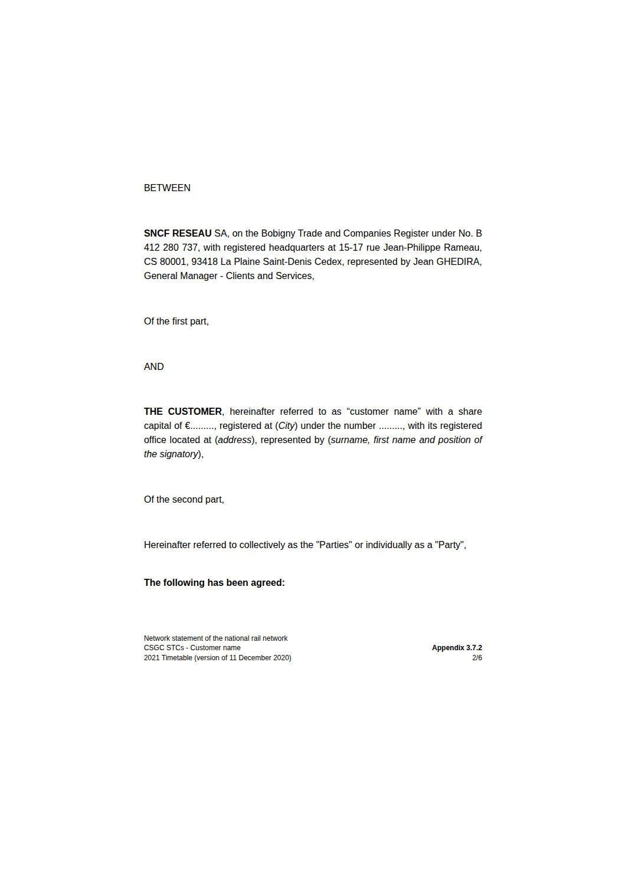BETWEEN
SNCF RESEAU SA, on the Bobigny Trade and Companies Register under No. B 412 280 737, with registered headquarters at 15-17 rue Jean-Philippe Rameau, CS 80001, 93418 La Plaine Saint-Denis Cedex, represented by Jean GHEDIRA, General Manager - Clients and Services,
Of the first part,
AND
THE CUSTOMER, hereinafter referred to as “customer name” with a share capital of €........., registered at (City) under the number ........., with its registered office located at (address), represented by (surname, first name and position of the signatory),
Of the second part,
Hereinafter referred to collectively as the "Parties" or individually as a "Party",
The following has been agreed:
Network statement of the national rail network
CSGC STCs - Customer name
2021 Timetable (version of 11 December 2020)
Appendix 3.7.2
2/6